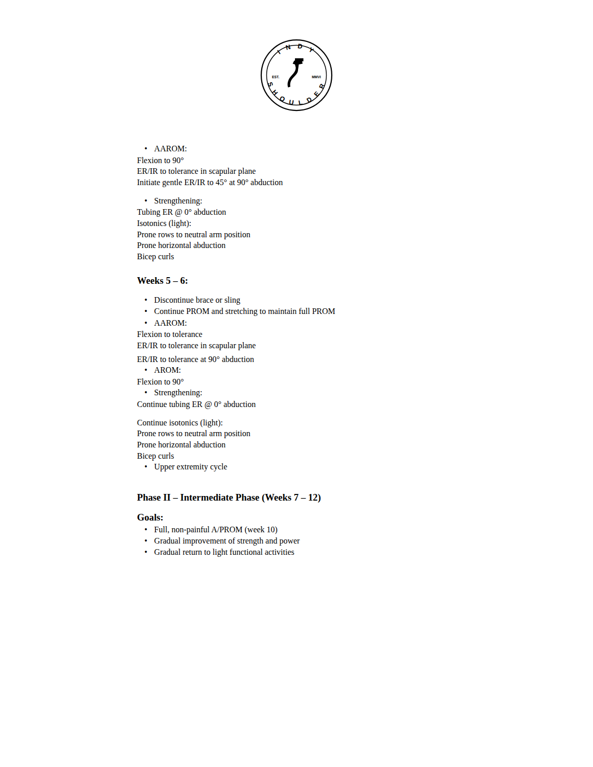I N D Y S H O U L D E R EST. MMVI
AAROM:
Flexion to 90°
ER/IR to tolerance in scapular plane
Initiate gentle ER/IR to 45° at 90° abduction
Strengthening:
Tubing ER @ 0° abduction
Isotonics (light):
Prone rows to neutral arm position
Prone horizontal abduction
Bicep curls
Weeks 5 – 6:
Discontinue brace or sling
Continue PROM and stretching to maintain full PROM
AAROM:
Flexion to tolerance
ER/IR to tolerance in scapular plane
ER/IR to tolerance at 90° abduction
AROM:
Flexion to 90°
Strengthening:
Continue tubing ER @ 0° abduction
Continue isotonics (light):
Prone rows to neutral arm position
Prone horizontal abduction
Bicep curls
Upper extremity cycle
Phase II – Intermediate Phase (Weeks 7 – 12)
Goals:
Full, non-painful A/PROM (week 10)
Gradual improvement of strength and power
Gradual return to light functional activities